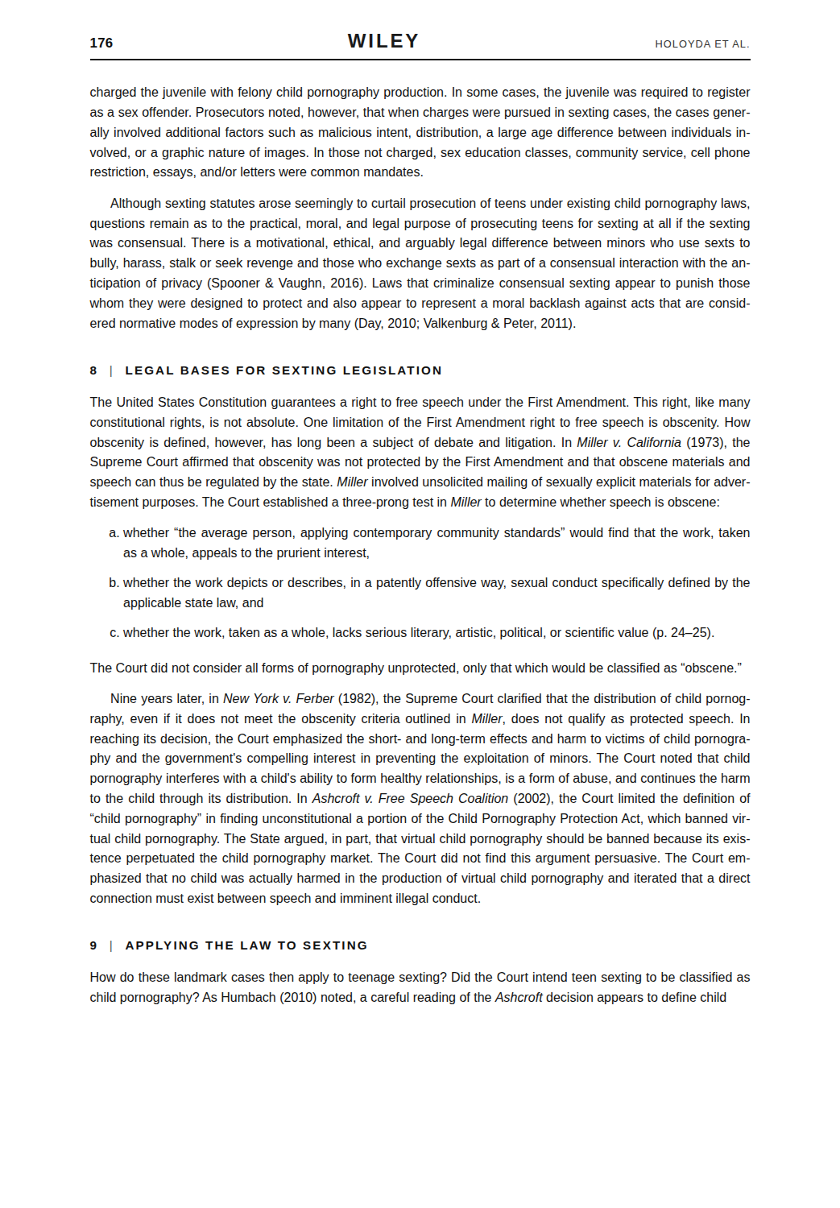176 WILEY Holoyda et al.
charged the juvenile with felony child pornography production. In some cases, the juvenile was required to register as a sex offender. Prosecutors noted, however, that when charges were pursued in sexting cases, the cases generally involved additional factors such as malicious intent, distribution, a large age difference between individuals involved, or a graphic nature of images. In those not charged, sex education classes, community service, cell phone restriction, essays, and/or letters were common mandates.
Although sexting statutes arose seemingly to curtail prosecution of teens under existing child pornography laws, questions remain as to the practical, moral, and legal purpose of prosecuting teens for sexting at all if the sexting was consensual. There is a motivational, ethical, and arguably legal difference between minors who use sexts to bully, harass, stalk or seek revenge and those who exchange sexts as part of a consensual interaction with the anticipation of privacy (Spooner & Vaughn, 2016). Laws that criminalize consensual sexting appear to punish those whom they were designed to protect and also appear to represent a moral backlash against acts that are considered normative modes of expression by many (Day, 2010; Valkenburg & Peter, 2011).
8|Legal bases for sexting legislation
The United States Constitution guarantees a right to free speech under the First Amendment. This right, like many constitutional rights, is not absolute. One limitation of the First Amendment right to free speech is obscenity. How obscenity is defined, however, has long been a subject of debate and litigation. In Miller v. California (1973), the Supreme Court affirmed that obscenity was not protected by the First Amendment and that obscene materials and speech can thus be regulated by the state. Miller involved unsolicited mailing of sexually explicit materials for advertisement purposes. The Court established a three-prong test in Miller to determine whether speech is obscene:
whether “the average person, applying contemporary community standards” would find that the work, taken as a whole, appeals to the prurient interest,
whether the work depicts or describes, in a patently offensive way, sexual conduct specifically defined by the applicable state law, and
whether the work, taken as a whole, lacks serious literary, artistic, political, or scientific value (p. 24–25).
The Court did not consider all forms of pornography unprotected, only that which would be classified as “obscene.”
Nine years later, in New York v. Ferber (1982), the Supreme Court clarified that the distribution of child pornography, even if it does not meet the obscenity criteria outlined in Miller, does not qualify as protected speech. In reaching its decision, the Court emphasized the short- and long-term effects and harm to victims of child pornography and the government's compelling interest in preventing the exploitation of minors. The Court noted that child pornography interferes with a child's ability to form healthy relationships, is a form of abuse, and continues the harm to the child through its distribution. In Ashcroft v. Free Speech Coalition (2002), the Court limited the definition of “child pornography” in finding unconstitutional a portion of the Child Pornography Protection Act, which banned virtual child pornography. The State argued, in part, that virtual child pornography should be banned because its existence perpetuated the child pornography market. The Court did not find this argument persuasive. The Court emphasized that no child was actually harmed in the production of virtual child pornography and iterated that a direct connection must exist between speech and imminent illegal conduct.
9|Applying the law to sexting
How do these landmark cases then apply to teenage sexting? Did the Court intend teen sexting to be classified as child pornography? As Humbach (2010) noted, a careful reading of the Ashcroft decision appears to define child